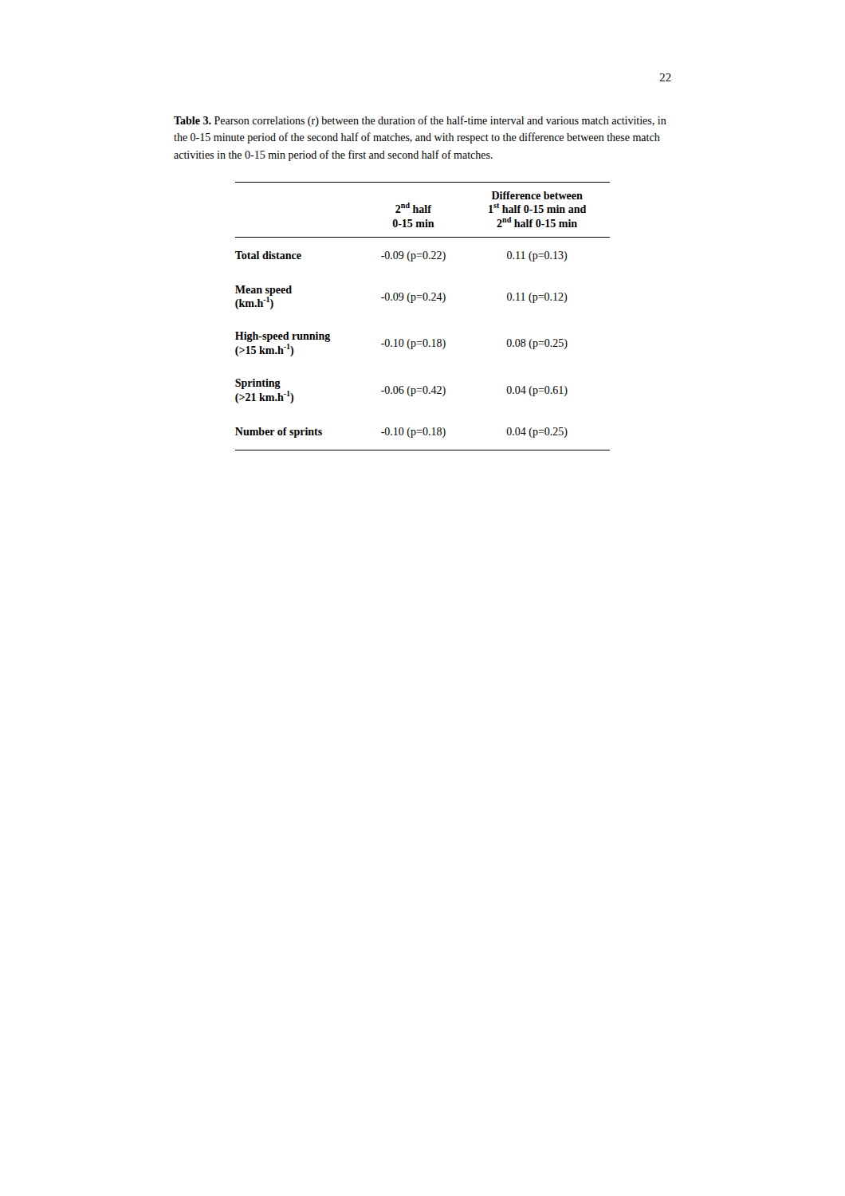22
Table 3. Pearson correlations (r) between the duration of the half-time interval and various match activities, in the 0-15 minute period of the second half of matches, and with respect to the difference between these match activities in the 0-15 min period of the first and second half of matches.
| | 2 nd half 0-15 min | Difference between 1 st half 0-15 min and 2 nd half 0-15 min |
| --- | --- | --- |
| Total distance | -0.09 (p=0.22) | 0.11 (p=0.13) |
| Mean speed (km.h -1 ) | -0.09 (p=0.24) | 0.11 (p=0.12) |
| High-speed running (>15 km.h -1 ) | -0.10 (p=0.18) | 0.08 (p=0.25) |
| Sprinting (>21 km.h -1 ) | -0.06 (p=0.42) | 0.04 (p=0.61) |
| Number of sprints | -0.10 (p=0.18) | 0.04 (p=0.25) |